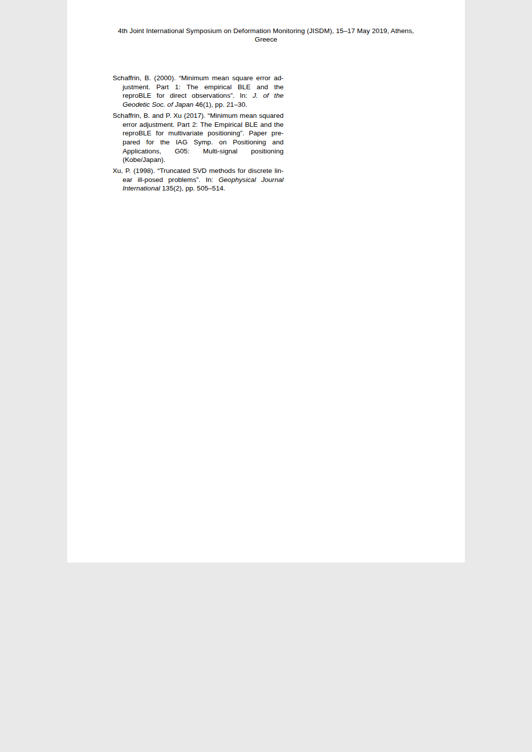4th Joint International Symposium on Deformation Monitoring (JISDM), 15–17 May 2019, Athens, Greece
Schaffrin, B. (2000). “Minimum mean square error adjustment. Part 1: The empirical BLE and the reproBLE for direct observations”. In: J. of the Geodetic Soc. of Japan 46(1), pp. 21–30.
Schaffrin, B. and P. Xu (2017). “Minimum mean squared error adjustment. Part 2: The Empirical BLE and the reproBLE for multivariate positioning”. Paper prepared for the IAG Symp. on Positioning and Applications, G05: Multi-signal positioning (Kobe/Japan).
Xu, P. (1998). “Truncated SVD methods for discrete linear ill-posed problems”. In: Geophysical Journal International 135(2), pp. 505–514.